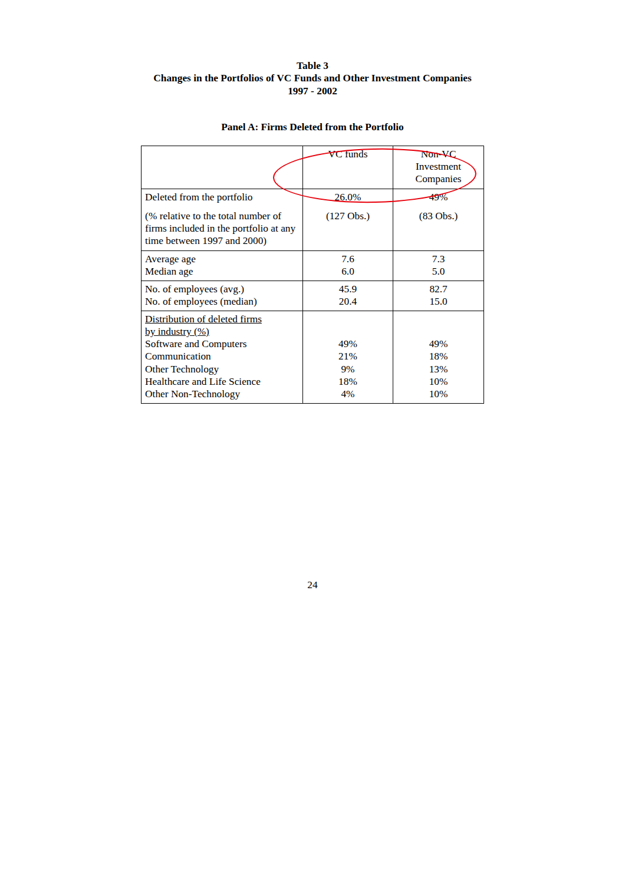Table 3 Changes in the Portfolios of VC Funds and Other Investment Companies 1997 - 2002
Panel A: Firms Deleted from the Portfolio
| | VC funds | Non-VC Investment Companies |
| --- | --- | --- |
| Deleted from the portfolio (% relative to the total number of firms included in the portfolio at any time between 1997 and 2000) | 26.0% (127 Obs.) | 49% (83 Obs.) |
| Average age Median age | 7.6 6.0 | 7.3 5.0 |
| No. of employees (avg.) No. of employees (median) | 45.9 20.4 | 82.7 15.0 |
| Distribution of deleted firms by industry (%) Software and Computers Communication Other Technology Healthcare and Life Science Other Non-Technology | 49% 21% 9% 18% 4% | 49% 18% 13% 10% 10% |
24